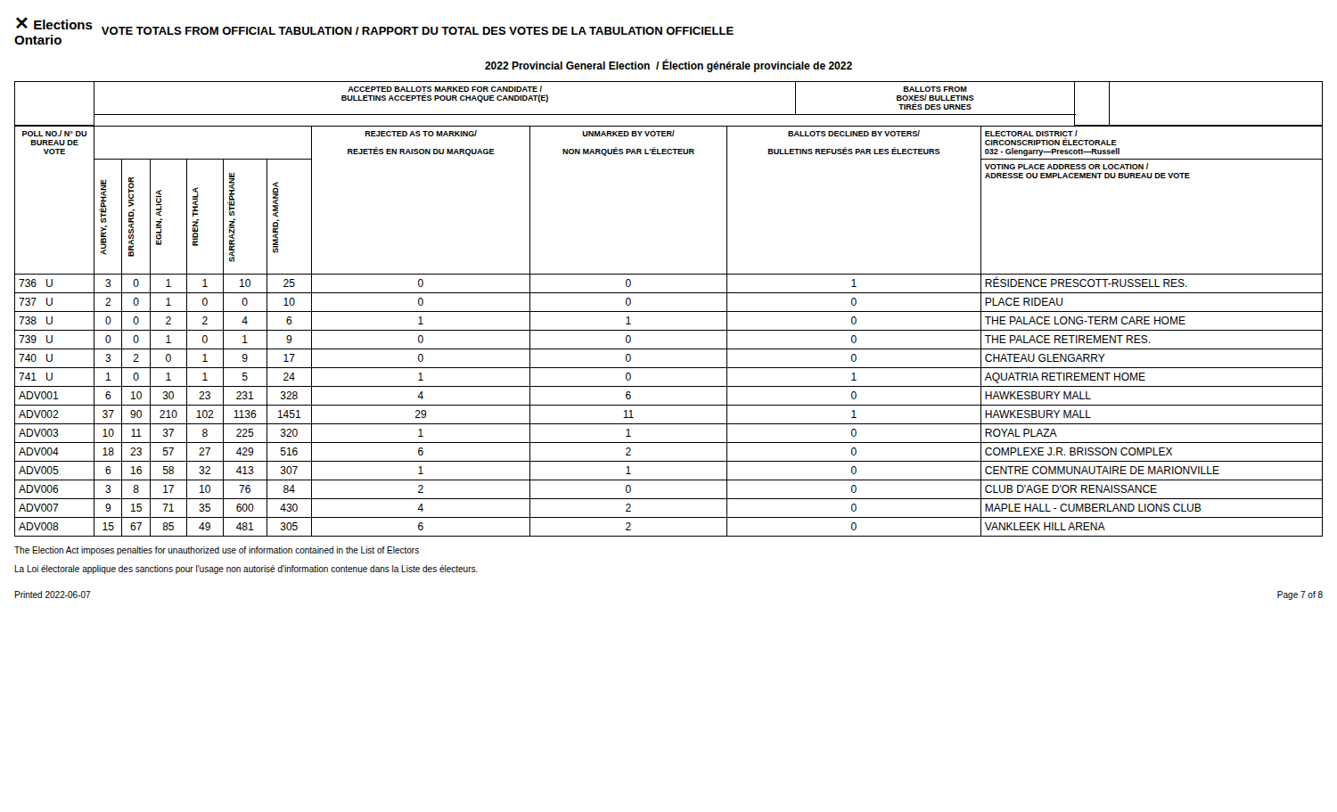✕ Elections
Ontario
VOTE TOTALS FROM OFFICIAL TABULATION / RAPPORT DU TOTAL DES VOTES DE LA TABULATION OFFICIELLE
2022 Provincial General Election / Élection générale provinciale de 2022
| | ACCEPTED BALLOTS MARKED FOR CANDIDATE / BULLETINS ACCEPTÉS POUR CHAQUE CANDIDAT(E) | BALLOTS FROM BOXES/ BULLETINS TIRÉS DES URNES | | |
| --- | --- | --- | --- | --- |
| POLL NO./ N° DU BUREAU DE VOTE | | REJECTED AS TO MARKING/ REJETÉS EN RAISON DU MARQUAGE | UNMARKED BY VOTER/ NON MARQUÉS PAR L'ÉLECTEUR | BALLOTS DECLINED BY VOTERS/ BULLETINS REFUSÉS PAR LES ÉLECTEURS | ELECTORAL DISTRICT / CIRCONSCRIPTION ÉLECTORALE 032 - Glengarry—Prescott—Russell |
| --- | --- | --- | --- | --- | --- |
| AUBRY, STÉPHANE | BRASSARD, VICTOR | EGLIN, ALICIA | RIDEN, THAILA | SARRAZIN, STÉPHANE | SIMARD, AMANDA | VOTING PLACE ADDRESS OR LOCATION / ADRESSE OU EMPLACEMENT DU BUREAU DE VOTE |
| 736 U | 3 | 0 | 1 | 1 | 10 | 25 | 0 | 0 | 1 | RÉSIDENCE PRESCOTT-RUSSELL RES. |
| 737 U | 2 | 0 | 1 | 0 | 0 | 10 | 0 | 0 | 0 | PLACE RIDEAU |
| 738 U | 0 | 0 | 2 | 2 | 4 | 6 | 1 | 1 | 0 | THE PALACE LONG-TERM CARE HOME |
| 739 U | 0 | 0 | 1 | 0 | 1 | 9 | 0 | 0 | 0 | THE PALACE RETIREMENT RES. |
| 740 U | 3 | 2 | 0 | 1 | 9 | 17 | 0 | 0 | 0 | CHATEAU GLENGARRY |
| 741 U | 1 | 0 | 1 | 1 | 5 | 24 | 1 | 0 | 1 | AQUATRIA RETIREMENT HOME |
| ADV001 | 6 | 10 | 30 | 23 | 231 | 328 | 4 | 6 | 0 | HAWKESBURY MALL |
| ADV002 | 37 | 90 | 210 | 102 | 1136 | 1451 | 29 | 11 | 1 | HAWKESBURY MALL |
| ADV003 | 10 | 11 | 37 | 8 | 225 | 320 | 1 | 1 | 0 | ROYAL PLAZA |
| ADV004 | 18 | 23 | 57 | 27 | 429 | 516 | 6 | 2 | 0 | COMPLEXE J.R. BRISSON COMPLEX |
| ADV005 | 6 | 16 | 58 | 32 | 413 | 307 | 1 | 1 | 0 | CENTRE COMMUNAUTAIRE DE MARIONVILLE |
| ADV006 | 3 | 8 | 17 | 10 | 76 | 84 | 2 | 0 | 0 | CLUB D'AGE D'OR RENAISSANCE |
| ADV007 | 9 | 15 | 71 | 35 | 600 | 430 | 4 | 2 | 0 | MAPLE HALL - CUMBERLAND LIONS CLUB |
| ADV008 | 15 | 67 | 85 | 49 | 481 | 305 | 6 | 2 | 0 | VANKLEEK HILL ARENA |
The Election Act imposes penalties for unauthorized use of information contained in the List of Electors
La Loi électorale applique des sanctions pour l'usage non autorisé d'information contenue dans la Liste des électeurs.
Printed 2022-06-07 Page 7 of 8